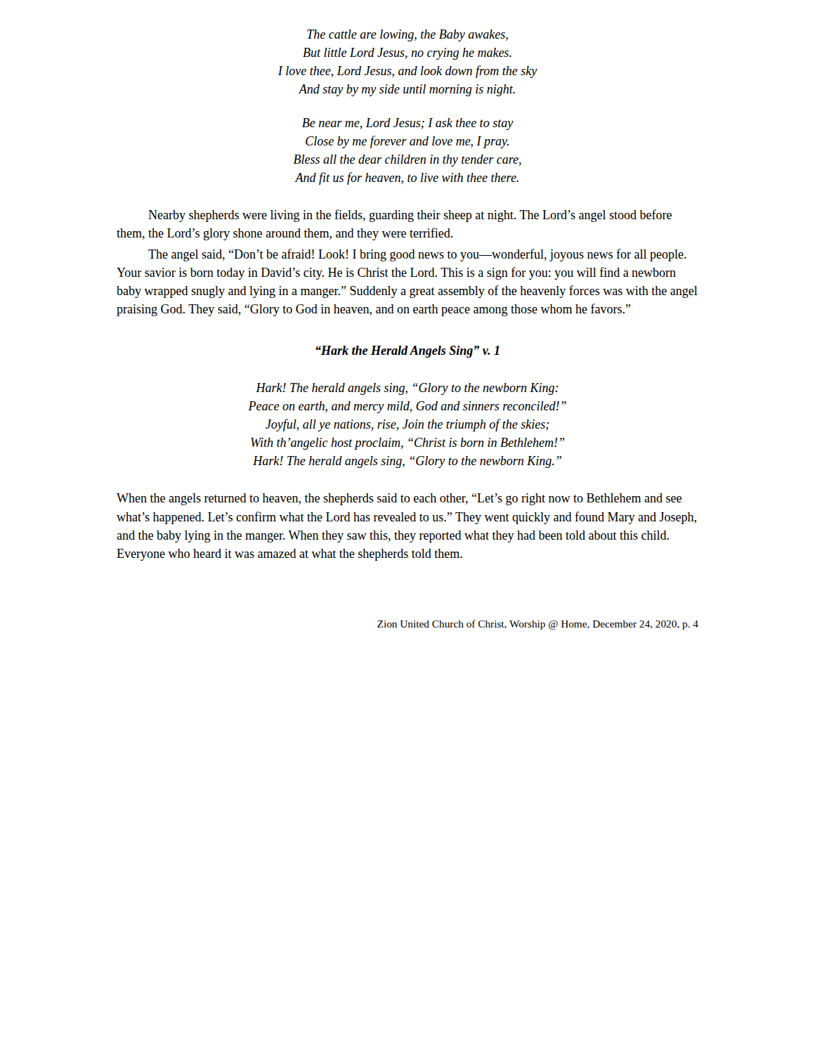The cattle are lowing, the Baby awakes,
But little Lord Jesus, no crying he makes.
I love thee, Lord Jesus, and look down from the sky
And stay by my side until morning is night.
Be near me, Lord Jesus; I ask thee to stay
Close by me forever and love me, I pray.
Bless all the dear children in thy tender care,
And fit us for heaven, to live with thee there.
Nearby shepherds were living in the fields, guarding their sheep at night. The Lord’s angel stood before them, the Lord’s glory shone around them, and they were terrified.
The angel said, “Don’t be afraid! Look! I bring good news to you—wonderful, joyous news for all people. Your savior is born today in David’s city. He is Christ the Lord. This is a sign for you: you will find a newborn baby wrapped snugly and lying in a manger.” Suddenly a great assembly of the heavenly forces was with the angel praising God. They said, “Glory to God in heaven, and on earth peace among those whom he favors.”
“Hark the Herald Angels Sing” v. 1
Hark! The herald angels sing, “Glory to the newborn King:
Peace on earth, and mercy mild, God and sinners reconciled!”
Joyful, all ye nations, rise, Join the triumph of the skies;
With th’angelic host proclaim, “Christ is born in Bethlehem!”
Hark! The herald angels sing, “Glory to the newborn King.”
When the angels returned to heaven, the shepherds said to each other, “Let’s go right now to Bethlehem and see what’s happened. Let’s confirm what the Lord has revealed to us.” They went quickly and found Mary and Joseph, and the baby lying in the manger. When they saw this, they reported what they had been told about this child. Everyone who heard it was amazed at what the shepherds told them.
Zion United Church of Christ, Worship @ Home, December 24, 2020, p. 4